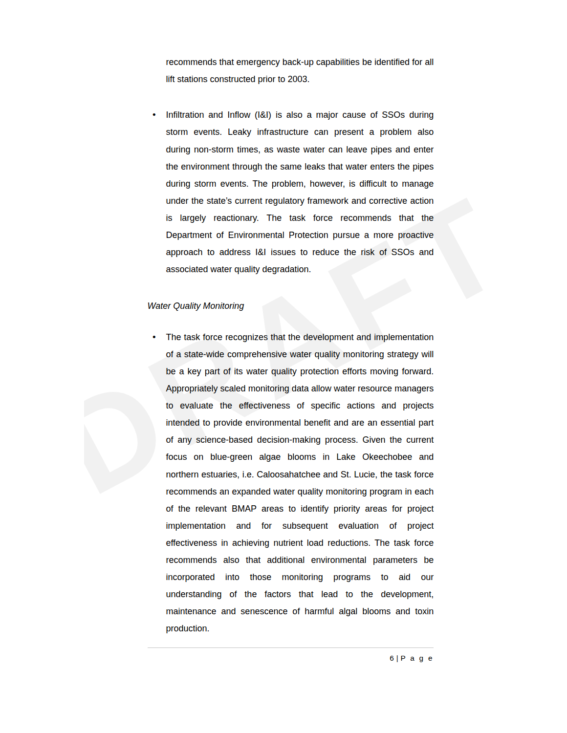DRAFT
recommends that emergency back-up capabilities be identified for all lift stations constructed prior to 2003.
Infiltration and Inflow (I&I) is also a major cause of SSOs during storm events. Leaky infrastructure can present a problem also during non-storm times, as waste water can leave pipes and enter the environment through the same leaks that water enters the pipes during storm events. The problem, however, is difficult to manage under the state’s current regulatory framework and corrective action is largely reactionary. The task force recommends that the Department of Environmental Protection pursue a more proactive approach to address I&I issues to reduce the risk of SSOs and associated water quality degradation.
Water Quality Monitoring
The task force recognizes that the development and implementation of a state-wide comprehensive water quality monitoring strategy will be a key part of its water quality protection efforts moving forward. Appropriately scaled monitoring data allow water resource managers to evaluate the effectiveness of specific actions and projects intended to provide environmental benefit and are an essential part of any science-based decision-making process. Given the current focus on blue-green algae blooms in Lake Okeechobee and northern estuaries, i.e. Caloosahatchee and St. Lucie, the task force recommends an expanded water quality monitoring program in each of the relevant BMAP areas to identify priority areas for project implementation and for subsequent evaluation of project effectiveness in achieving nutrient load reductions. The task force recommends also that additional environmental parameters be incorporated into those monitoring programs to aid our understanding of the factors that lead to the development, maintenance and senescence of harmful algal blooms and toxin production.
6 | P a g e